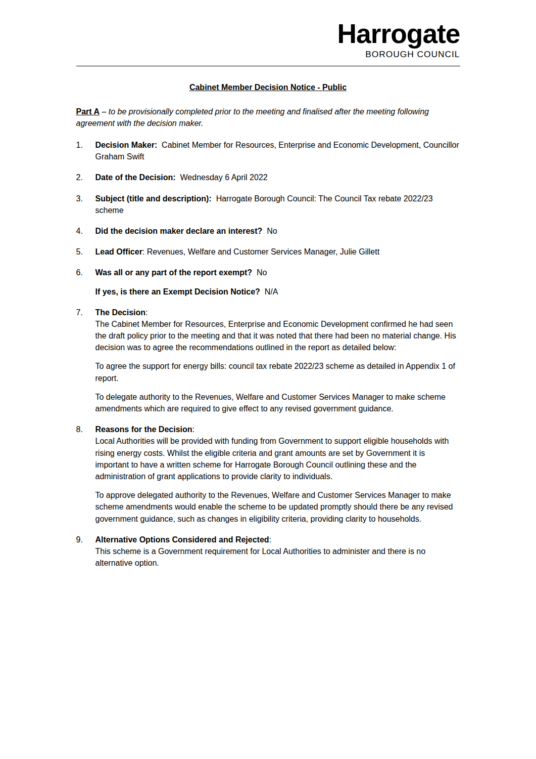Harrogate
BOROUGH COUNCIL
Cabinet Member Decision Notice - Public
Part A – to be provisionally completed prior to the meeting and finalised after the meeting following agreement with the decision maker.
Decision Maker: Cabinet Member for Resources, Enterprise and Economic Development, Councillor Graham Swift
Date of the Decision: Wednesday 6 April 2022
Subject (title and description): Harrogate Borough Council: The Council Tax rebate 2022/23 scheme
Did the decision maker declare an interest? No
Lead Officer: Revenues, Welfare and Customer Services Manager, Julie Gillett
Was all or any part of the report exempt? No
If yes, is there an Exempt Decision Notice? N/A
The Decision:
The Cabinet Member for Resources, Enterprise and Economic Development confirmed he had seen the draft policy prior to the meeting and that it was noted that there had been no material change. His decision was to agree the recommendations outlined in the report as detailed below:
To agree the support for energy bills: council tax rebate 2022/23 scheme as detailed in Appendix 1 of report.
To delegate authority to the Revenues, Welfare and Customer Services Manager to make scheme amendments which are required to give effect to any revised government guidance.
Reasons for the Decision:
Local Authorities will be provided with funding from Government to support eligible households with rising energy costs. Whilst the eligible criteria and grant amounts are set by Government it is important to have a written scheme for Harrogate Borough Council outlining these and the administration of grant applications to provide clarity to individuals.
To approve delegated authority to the Revenues, Welfare and Customer Services Manager to make scheme amendments would enable the scheme to be updated promptly should there be any revised government guidance, such as changes in eligibility criteria, providing clarity to households.
Alternative Options Considered and Rejected:
This scheme is a Government requirement for Local Authorities to administer and there is no alternative option.